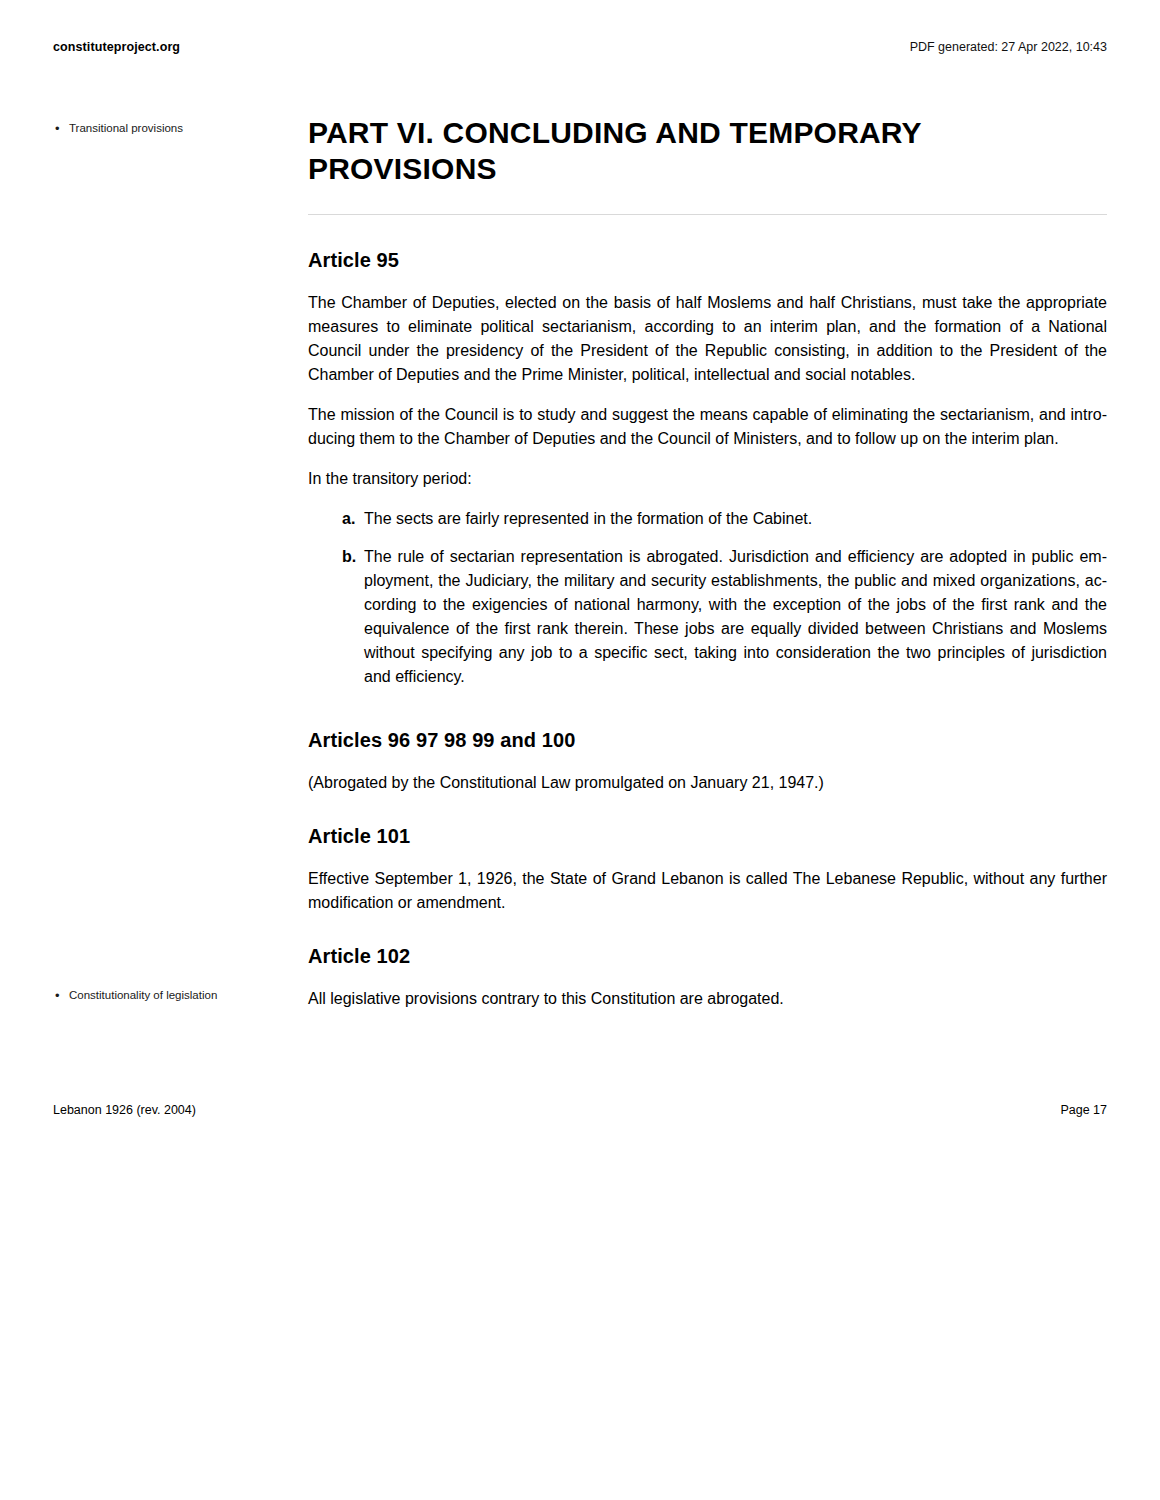constituteproject.org
PDF generated: 27 Apr 2022, 10:43
Transitional provisions
Constitutionality of legislation
PART VI. CONCLUDING AND TEMPORARY PROVISIONS
Article 95
The Chamber of Deputies, elected on the basis of half Moslems and half Christians, must take the appropriate measures to eliminate political sectarianism, according to an interim plan, and the formation of a National Council under the presidency of the President of the Republic consisting, in addition to the President of the Chamber of Deputies and the Prime Minister, political, intellectual and social notables.
The mission of the Council is to study and suggest the means capable of eliminating the sectarianism, and introducing them to the Chamber of Deputies and the Council of Ministers, and to follow up on the interim plan.
In the transitory period:
a. The sects are fairly represented in the formation of the Cabinet.
b. The rule of sectarian representation is abrogated. Jurisdiction and efficiency are adopted in public employment, the Judiciary, the military and security establishments, the public and mixed organizations, according to the exigencies of national harmony, with the exception of the jobs of the first rank and the equivalence of the first rank therein. These jobs are equally divided between Christians and Moslems without specifying any job to a specific sect, taking into consideration the two principles of jurisdiction and efficiency.
Articles 96 97 98 99 and 100
(Abrogated by the Constitutional Law promulgated on January 21, 1947.)
Article 101
Effective September 1, 1926, the State of Grand Lebanon is called The Lebanese Republic, without any further modification or amendment.
Article 102
All legislative provisions contrary to this Constitution are abrogated.
Lebanon 1926 (rev. 2004)
Page 17